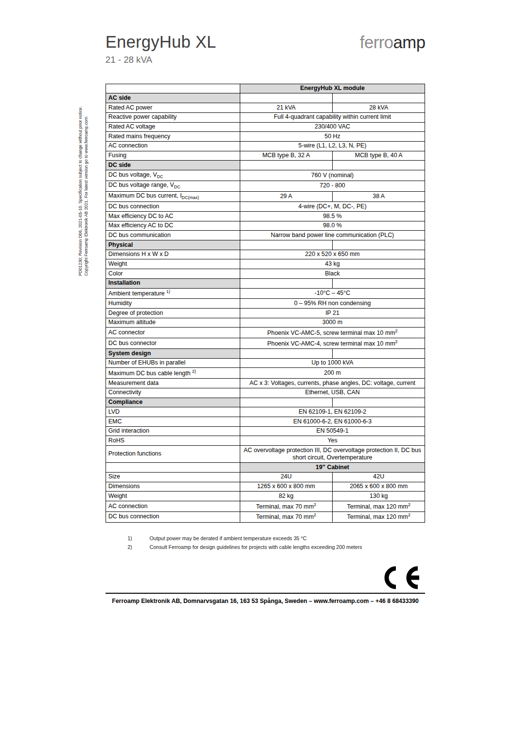PD01230; Revision D06, 2021-05-10. Specification subject to change without prior notice.
Copyright Ferroamp Elektronik AB 2021. For latest version go to www.ferroamp.com
ferroamp
EnergyHub XL
21 - 28 kVA
| | EnergyHub XL module |
| AC side | | |
| Rated AC power | 21 kVA | 28 kVA |
| Reactive power capability | Full 4-quadrant capability within current limit |
| Rated AC voltage | 230/400 VAC |
| Rated mains frequency | 50 Hz |
| AC connection | 5-wire (L1, L2, L3, N, PE) |
| Fusing | MCB type B, 32 A | MCB type B, 40 A |
| DC side | | |
| DC bus voltage, V DC | 760 V (nominal) |
| DC bus voltage range, V DC | 720 - 800 |
| Maximum DC bus current, I DC(max) | 29 A | 38 A |
| DC bus connection | 4-wire (DC+, M, DC-, PE) |
| Max efficiency DC to AC | 98.5 % |
| Max efficiency AC to DC | 98.0 % |
| DC bus communication | Narrow band power line communication (PLC) |
| Physical | | |
| Dimensions H x W x D | 220 x 520 x 650 mm |
| Weight | 43 kg |
| Color | Black |
| Installation | | |
| Ambient temperature 1) | -10°C – 45°C |
| Humidity | 0 – 95% RH non condensing |
| Degree of protection | IP 21 |
| Maximum altitude | 3000 m |
| AC connector | Phoenix VC-AMC-5, screw terminal max 10 mm 2 |
| DC bus connector | Phoenix VC-AMC-4, screw terminal max 10 mm 2 |
| System design | | |
| Number of EHUBs in parallel | Up to 1000 kVA |
| Maximum DC bus cable length 2) | 200 m |
| Measurement data | AC x 3: Voltages, currents, phase angles, DC: voltage, current |
| Connectivity | Ethernet, USB, CAN |
| Compliance | | |
| LVD | EN 62109-1, EN 62109-2 |
| EMC | EN 61000-6-2, EN 61000-6-3 |
| Grid interaction | EN 50549-1 |
| RoHS | Yes |
| Protection functions | AC overvoltage protection III, DC overvoltage protection II, DC bus short circuit, Overtemperature |
| | 19” Cabinet |
| Size | 24U | 42U |
| Dimensions | 1265 x 600 x 800 mm | 2065 x 600 x 800 mm |
| Weight | 82 kg | 130 kg |
| AC connection | Terminal, max 70 mm 2 | Terminal, max 120 mm 2 |
| DC bus connection | Terminal, max 70 mm 2 | Terminal, max 120 mm 2 |
| 1) | Output power may be derated if ambient temperature exceeds 35 °C |
| 2) | Consult Ferroamp for design guidelines for projects with cable lengths exceeding 200 meters |
Ferroamp Elektronik AB, Domnarvsgatan 16, 163 53 Spånga, Sweden – www.ferroamp.com – +46 8 68433390